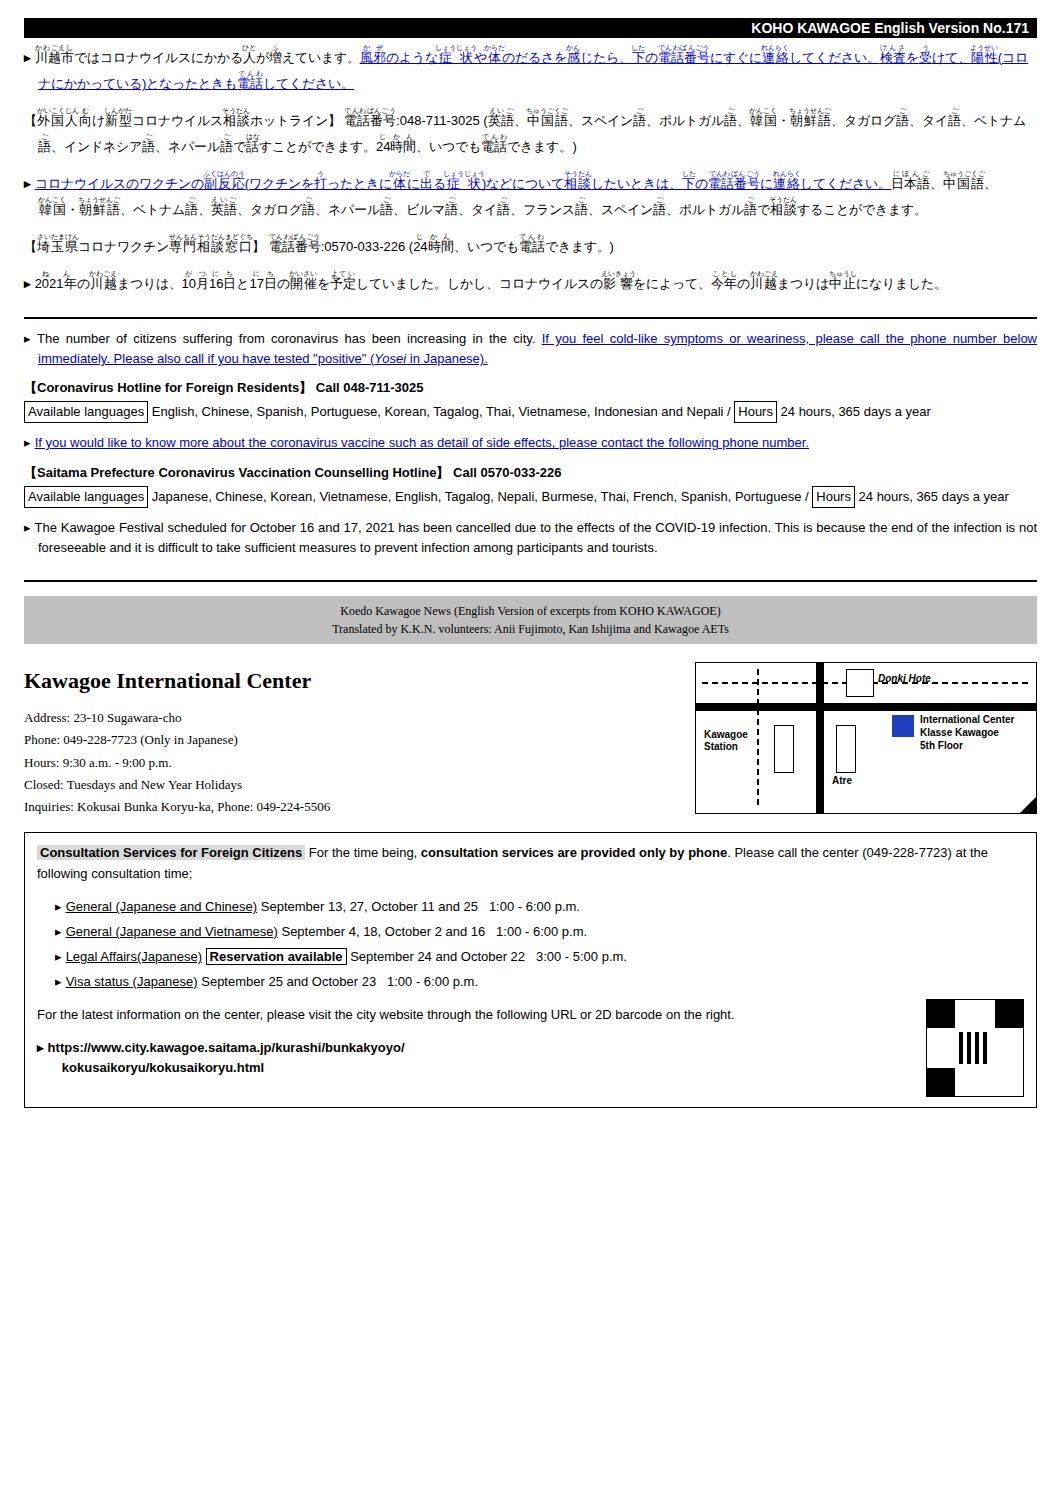KOHO KAWAGOE English Version No.171
▸ 川越市ではコロナウイルスにかかる人が増えています。風邪のような症状や体のだるさを感じたら、下の電話番号にすぐに連絡してください。検査を受けて、陽性(コロナにかかっている)となったときも電話してください。
【外国人向け新型コロナウイルス相談ホットライン】 電話番号:048-711-3025 (英語、中国語、スペイン語、ポルトガル語、韓国・朝鮮語、タガログ語、タイ語、ベトナム語、インドネシア語、ネパール語で話すことができます。24時間、いつでも電話できます。)
▸ コロナウイルスのワクチンの副反応(ワクチンを打ったときに体に出る症状)などについて相談したいときは、下の電話番号に連絡してください。日本語、中国語、韓国・朝鮮語、ベトナム語、英語、タガログ語、ネパール語、ビルマ語、タイ語、フランス語、スペイン語、ポルトガル語で相談することができます。
【埼玉県コロナワクチン専門相談窓口】 電話番号:0570-033-226 (24時間、いつでも電話できます。)
▸ 2021年の川越まつりは、10月16日と17日の開催を予定していました。しかし、コロナウイルスの影響をによって、今年の川越まつりは中止になりました。
▸ The number of citizens suffering from coronavirus has been increasing in the city. If you feel cold-like symptoms or weariness, please call the phone number below immediately. Please also call if you have tested "positive" (Yosei in Japanese).
【Coronavirus Hotline for Foreign Residents】 Call 048-711-3025
Available languages English, Chinese, Spanish, Portuguese, Korean, Tagalog, Thai, Vietnamese, Indonesian and Nepali / Hours 24 hours, 365 days a year
▸ If you would like to know more about the coronavirus vaccine such as detail of side effects, please contact the following phone number.
【Saitama Prefecture Coronavirus Vaccination Counselling Hotline】 Call 0570-033-226
Available languages Japanese, Chinese, Korean, Vietnamese, English, Tagalog, Nepali, Burmese, Thai, French, Spanish, Portuguese / Hours 24 hours, 365 days a year
▸ The Kawagoe Festival scheduled for October 16 and 17, 2021 has been cancelled due to the effects of the COVID-19 infection. This is because the end of the infection is not foreseeable and it is difficult to take sufficient measures to prevent infection among participants and tourists.
Koedo Kawagoe News (English Version of excerpts from KOHO KAWAGOE)
Translated by K.K.N. volunteers: Anii Fujimoto, Kan Ishijima and Kawagoe AETs
Kawagoe International Center
Address: 23-10 Sugawara-cho
Phone: 049-228-7723 (Only in Japanese)
Hours: 9:30 a.m. - 9:00 p.m.
Closed: Tuesdays and New Year Holidays
Inquiries: Kokusai Bunka Koryu-ka, Phone: 049-224-5506
Kawagoe
Station
Atre
Donki Hote
International Center
Klasse Kawagoe
5th Floor
Consultation Services for Foreign Citizens For the time being, consultation services are provided only by phone. Please call the center (049-228-7723) at the following consultation time;
▸ General (Japanese and Chinese) September 13, 27, October 11 and 25 1:00 - 6:00 p.m.
▸ General (Japanese and Vietnamese) September 4, 18, October 2 and 16 1:00 - 6:00 p.m.
▸ Legal Affairs(Japanese) Reservation available September 24 and October 22 3:00 - 5:00 p.m.
▸ Visa status (Japanese) September 25 and October 23 1:00 - 6:00 p.m.
For the latest information on the center, please visit the city website through the following URL or 2D barcode on the right.
▸ https://www.city.kawagoe.saitama.jp/kurashi/bunkakyoyo/
kokusaikoryu/kokusaikoryu.html